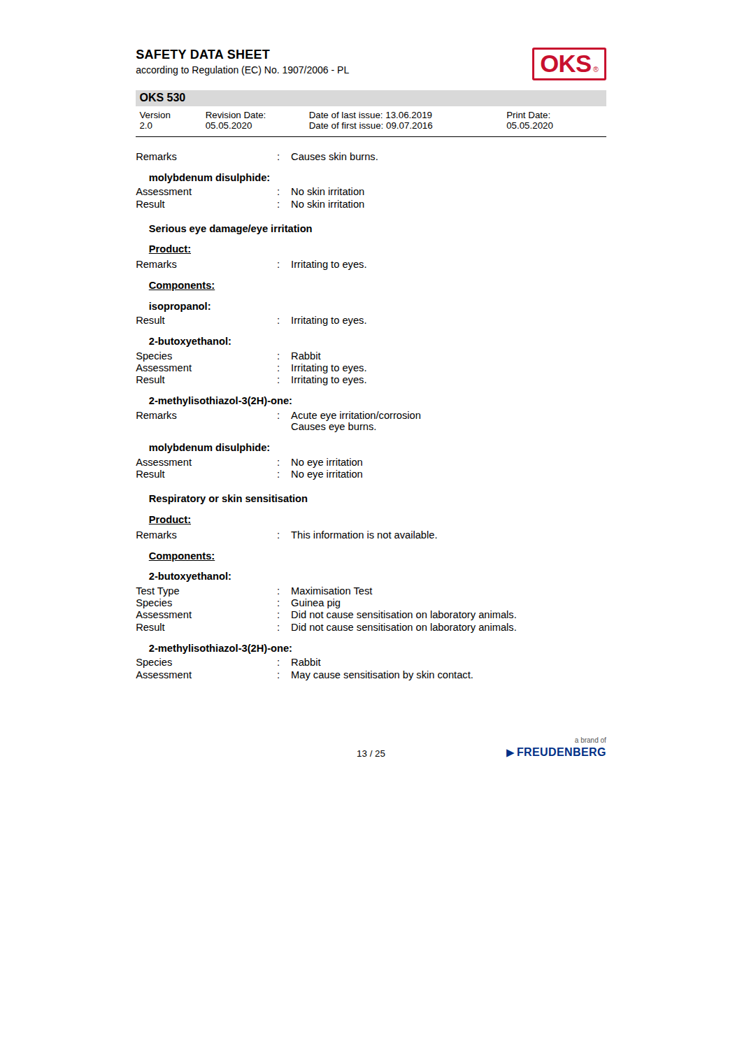SAFETY DATA SHEET
according to Regulation (EC) No. 1907/2006 - PL
OKS®
OKS 530
| Version 2.0 | Revision Date: 05.05.2020 | Date of last issue: 13.06.2019 Date of first issue: 09.07.2016 | Print Date: 05.05.2020 |
| Remarks | : | Causes skin burns. |
molybdenum disulphide:
| Assessment | : | No skin irritation |
| Result | : | No skin irritation |
Serious eye damage/eye irritation
Product:
| Remarks | : | Irritating to eyes. |
Components:
isopropanol:
| Result | : | Irritating to eyes. |
2-butoxyethanol:
| Species | : | Rabbit |
| Assessment | : | Irritating to eyes. |
| Result | : | Irritating to eyes. |
2-methylisothiazol-3(2H)-one:
| Remarks | : | Acute eye irritation/corrosion Causes eye burns. |
molybdenum disulphide:
| Assessment | : | No eye irritation |
| Result | : | No eye irritation |
Respiratory or skin sensitisation
Product:
| Remarks | : | This information is not available. |
Components:
2-butoxyethanol:
| Test Type | : | Maximisation Test |
| Species | : | Guinea pig |
| Assessment | : | Did not cause sensitisation on laboratory animals. |
| Result | : | Did not cause sensitisation on laboratory animals. |
2-methylisothiazol-3(2H)-one:
| Species | : | Rabbit |
| Assessment | : | May cause sensitisation by skin contact. |
13 / 25
a brand of
▶FREUDENBERG